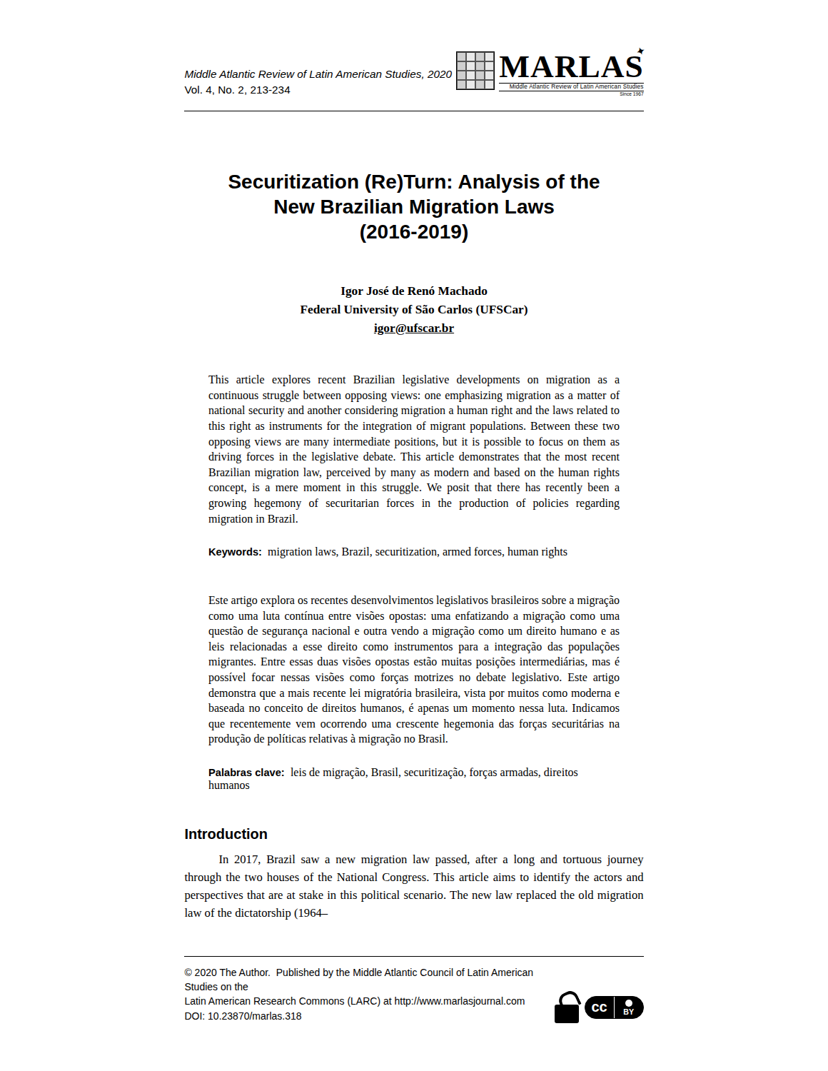Middle Atlantic Review of Latin American Studies, 2020
Vol. 4, No. 2, 213-234
MARLAS✦
Middle Atlantic Review of Latin American Studies
Since 1967
Securitization (Re)Turn: Analysis of the
New Brazilian Migration Laws
(2016-2019)
Igor José de Renó Machado
Federal University of São Carlos (UFSCar)
igor@ufscar.br
This article explores recent Brazilian legislative developments on migration as a continuous struggle between opposing views: one emphasizing migration as a matter of national security and another considering migration a human right and the laws related to this right as instruments for the integration of migrant populations. Between these two opposing views are many intermediate positions, but it is possible to focus on them as driving forces in the legislative debate. This article demonstrates that the most recent Brazilian migration law, perceived by many as modern and based on the human rights concept, is a mere moment in this struggle. We posit that there has recently been a growing hegemony of securitarian forces in the production of policies regarding migration in Brazil.
Keywords: migration laws, Brazil, securitization, armed forces, human rights
Este artigo explora os recentes desenvolvimentos legislativos brasileiros sobre a migração como uma luta contínua entre visões opostas: uma enfatizando a migração como uma questão de segurança nacional e outra vendo a migração como um direito humano e as leis relacionadas a esse direito como instrumentos para a integração das populações migrantes. Entre essas duas visões opostas estão muitas posições intermediárias, mas é possível focar nessas visões como forças motrizes no debate legislativo. Este artigo demonstra que a mais recente lei migratória brasileira, vista por muitos como moderna e baseada no conceito de direitos humanos, é apenas um momento nessa luta. Indicamos que recentemente vem ocorrendo uma crescente hegemonia das forças securitárias na produção de políticas relativas à migração no Brasil.
Palabras clave: leis de migração, Brasil, securitização, forças armadas, direitos humanos
Introduction
In 2017, Brazil saw a new migration law passed, after a long and tortuous journey through the two houses of the National Congress. This article aims to identify the actors and perspectives that are at stake in this political scenario. The new law replaced the old migration law of the dictatorship (1964–
© 2020 The Author. Published by the Middle Atlantic Council of Latin American Studies on the
Latin American Research Commons (LARC) at http://www.marlasjournal.com
DOI: 10.23870/marlas.318
cc
BY